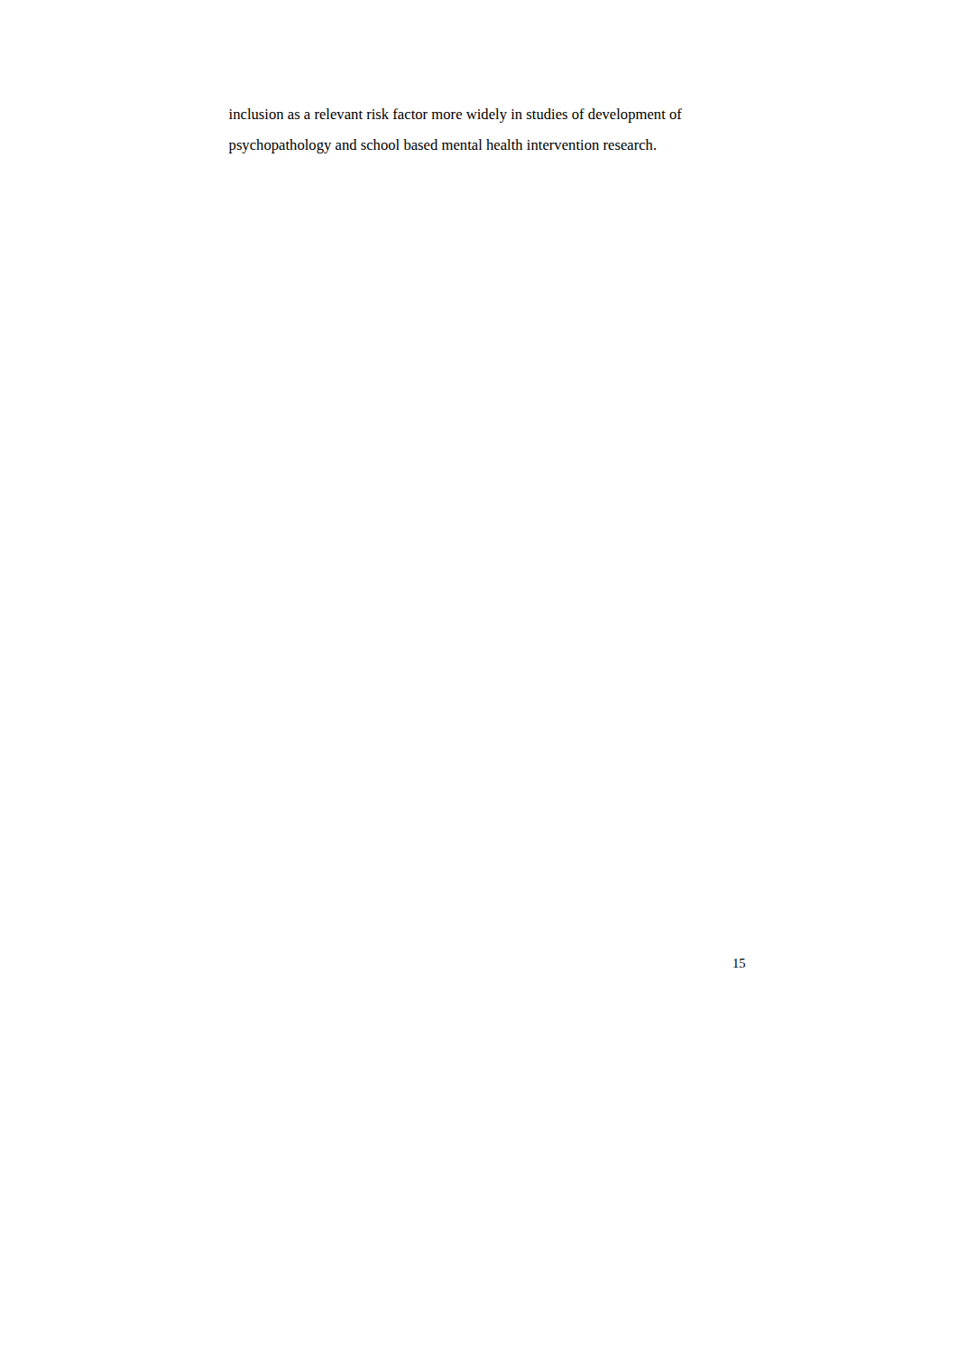inclusion as a relevant risk factor more widely in studies of development of psychopathology and school based mental health intervention research.
15